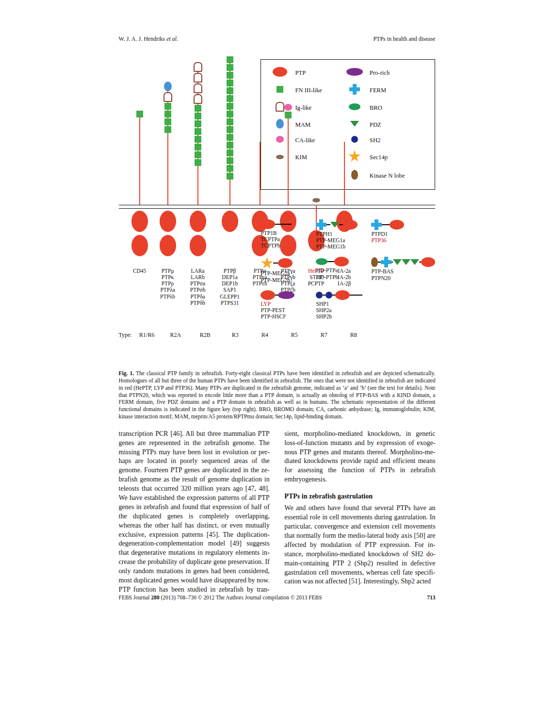W. J. A. J. Hendriks et al.
PTPs in health and disease
| | PTP | | Pro-rich |
| | FN III-like | | FERM |
| | Ig-like | | BRO |
| | MAM | | PDZ |
| | CA-like | | SH2 |
| | KIM | | Sec14p |
| | | | Kinase N lobe |
CD45
PTPμ
PTPκ
PTPρ
PTPλa
PTPλb
LARa
LARb
PTPσa
PTPσb
PTPδa
PTPδb
PTPβ
DEP1a
DEP1b
SAP1
GLEPP1
PTPS31
PTPα
PTPεa
PTPεb
PTPγa
PTPγb
PTPζa
PTPζb
HePTP
STEP
PCPTP
IA-2a
IA-2b
IA-2β
Type: R1/R6 R2A R2B R3 R4 R5 R7 R8
PTP1B
TCPTPa
TCPTPb
PTPH1
PTP-MEG1a
PTP-MEG1b
PTPD1
PTP36
PTP-MEG2a
PTP-MEG2b
HD-PTPa
HD-PTPb
PTP-BAS
PTPN20
LYP
PTP-PEST
PTP-HSCF
SHP1
SHP2a
SHP2b
Fig. 1. The classical PTP family in zebrafish. Forty-eight classical PTPs have been identified in zebrafish and are depicted schematically. Homologues of all but three of the human PTPs have been identified in zebrafish. The ones that were not identified in zebrafish are indicated in red (HePTP, LYP and PTP36). Many PTPs are duplicated in the zebrafish genome, indicated as ‘a’ and ‘b’ (see the text for details). Note that PTPN20, which was reported to encode little more than a PTP domain, is actually an ohnolog of PTP-BAS with a KIND domain, a FERM domain, five PDZ domains and a PTP domain in zebrafish as well as in humans. The schematic representation of the different functional domains is indicated in the figure key (top right). BRO, BROMO domain; CA, carbonic anhydrase; Ig, immunoglobulin; KIM, kinase interaction motif; MAM, meprin/A5 protein/RPTPmu domain; Sec14p, lipid-binding domain.
transcription PCR [46]. All but three mammalian PTP genes are represented in the zebrafish genome. The missing PTPs may have been lost in evolution or perhaps are located in poorly sequenced areas of the genome. Fourteen PTP genes are duplicated in the zebrafish genome as the result of genome duplication in teleosts that occurred 320 million years ago [47, 48]. We have established the expression patterns of all PTP genes in zebrafish and found that expression of half of the duplicated genes is completely overlapping, whereas the other half has distinct, or even mutually exclusive, expression patterns [45]. The duplication-degeneration-complementation model [49] suggests that degenerative mutations in regulatory elements increase the probability of duplicate gene preservation. If only random mutations in genes had been considered, most duplicated genes would have disappeared by now. PTP function has been studied in zebrafish by transient, morpholino-mediated knockdown, in genetic loss-of-function mutants and by expression of exogenous PTP genes and mutants thereof. Morpholino-mediated knockdowns provide rapid and efficient means for assessing the function of PTPs in zebrafish embryogenesis.
PTPs in zebrafish gastrulation
We and others have found that several PTPs have an essential role in cell movements during gastrulation. In particular, convergence and extension cell movements that normally form the medio-lateral body axis [50] are affected by modulation of PTP expression. For instance, morpholino-mediated knockdown of SH2 domain-containing PTP 2 (Shp2) resulted in defective gastrulation cell movements, whereas cell fate specification was not affected [51]. Interestingly, Shp2 acted
FEBS Journal 280 (2013) 708–730 © 2012 The Authors Journal compilation © 2013 FEBS
713